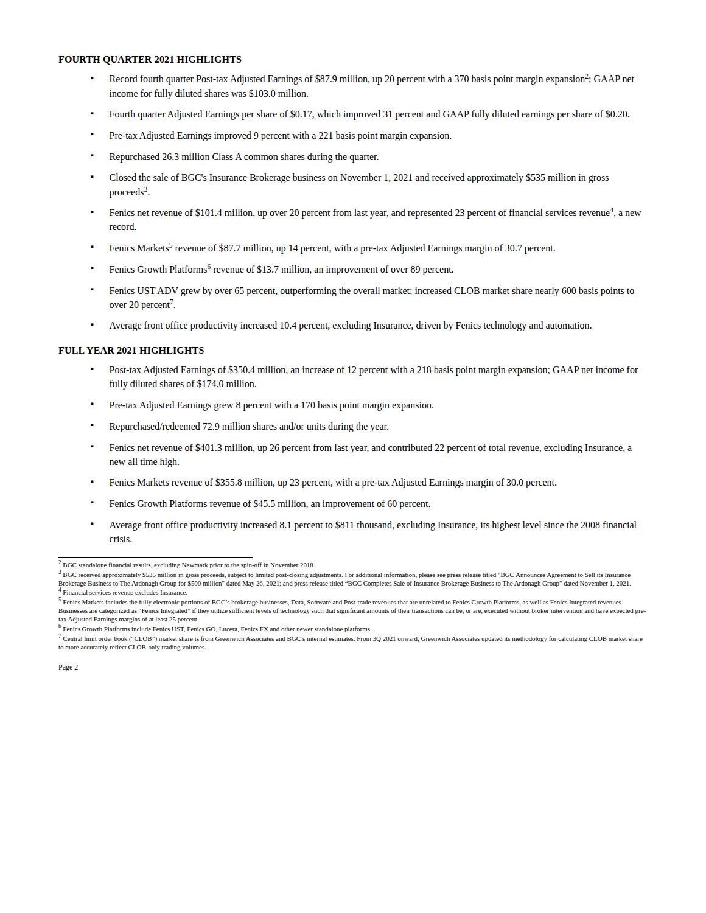FOURTH QUARTER 2021 HIGHLIGHTS
Record fourth quarter Post-tax Adjusted Earnings of $87.9 million, up 20 percent with a 370 basis point margin expansion2; GAAP net income for fully diluted shares was $103.0 million.
Fourth quarter Adjusted Earnings per share of $0.17, which improved 31 percent and GAAP fully diluted earnings per share of $0.20.
Pre-tax Adjusted Earnings improved 9 percent with a 221 basis point margin expansion.
Repurchased 26.3 million Class A common shares during the quarter.
Closed the sale of BGC's Insurance Brokerage business on November 1, 2021 and received approximately $535 million in gross proceeds3.
Fenics net revenue of $101.4 million, up over 20 percent from last year, and represented 23 percent of financial services revenue4, a new record.
Fenics Markets5 revenue of $87.7 million, up 14 percent, with a pre-tax Adjusted Earnings margin of 30.7 percent.
Fenics Growth Platforms6 revenue of $13.7 million, an improvement of over 89 percent.
Fenics UST ADV grew by over 65 percent, outperforming the overall market; increased CLOB market share nearly 600 basis points to over 20 percent7.
Average front office productivity increased 10.4 percent, excluding Insurance, driven by Fenics technology and automation.
FULL YEAR 2021 HIGHLIGHTS
Post-tax Adjusted Earnings of $350.4 million, an increase of 12 percent with a 218 basis point margin expansion; GAAP net income for fully diluted shares of $174.0 million.
Pre-tax Adjusted Earnings grew 8 percent with a 170 basis point margin expansion.
Repurchased/redeemed 72.9 million shares and/or units during the year.
Fenics net revenue of $401.3 million, up 26 percent from last year, and contributed 22 percent of total revenue, excluding Insurance, a new all time high.
Fenics Markets revenue of $355.8 million, up 23 percent, with a pre-tax Adjusted Earnings margin of 30.0 percent.
Fenics Growth Platforms revenue of $45.5 million, an improvement of 60 percent.
Average front office productivity increased 8.1 percent to $811 thousand, excluding Insurance, its highest level since the 2008 financial crisis.
2 BGC standalone financial results, excluding Newmark prior to the spin-off in November 2018.
3 BGC received approximately $535 million in gross proceeds, subject to limited post-closing adjustments. For additional information, please see press release titled "BGC Announces Agreement to Sell its Insurance Brokerage Business to The Ardonagh Group for $500 million" dated May 26, 2021; and press release titled “BGC Completes Sale of Insurance Brokerage Business to The Ardonagh Group" dated November 1, 2021.
4 Financial services revenue excludes Insurance.
5 Fenics Markets includes the fully electronic portions of BGC’s brokerage businesses, Data, Software and Post-trade revenues that are unrelated to Fenics Growth Platforms, as well as Fenics Integrated revenues. Businesses are categorized as “Fenics Integrated” if they utilize sufficient levels of technology such that significant amounts of their transactions can be, or are, executed without broker intervention and have expected pre-tax Adjusted Earnings margins of at least 25 percent.
6 Fenics Growth Platforms include Fenics UST, Fenics GO, Lucera, Fenics FX and other newer standalone platforms.
7 Central limit order book (“CLOB”) market share is from Greenwich Associates and BGC’s internal estimates. From 3Q 2021 onward, Greenwich Associates updated its methodology for calculating CLOB market share to more accurately reflect CLOB-only trading volumes.
Page 2